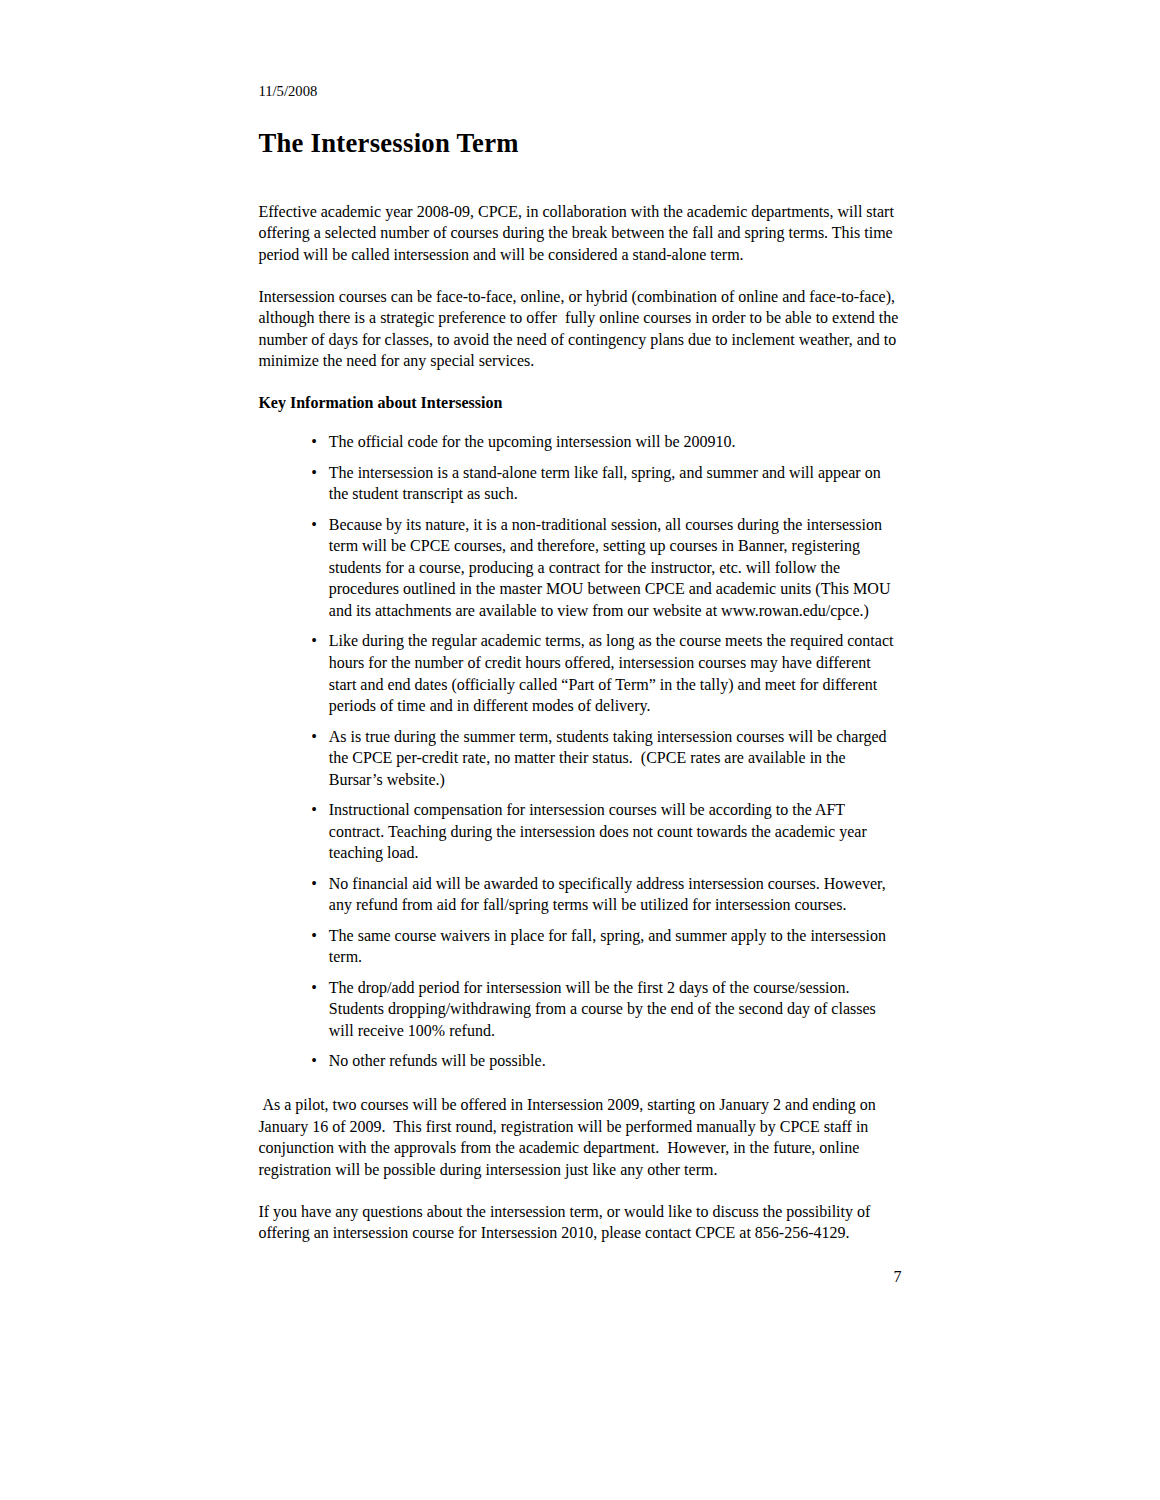11/5/2008
The Intersession Term
Effective academic year 2008-09, CPCE, in collaboration with the academic departments, will start offering a selected number of courses during the break between the fall and spring terms. This time period will be called intersession and will be considered a stand-alone term.
Intersession courses can be face-to-face, online, or hybrid (combination of online and face-to-face), although there is a strategic preference to offer fully online courses in order to be able to extend the number of days for classes, to avoid the need of contingency plans due to inclement weather, and to minimize the need for any special services.
Key Information about Intersession
The official code for the upcoming intersession will be 200910.
The intersession is a stand-alone term like fall, spring, and summer and will appear on the student transcript as such.
Because by its nature, it is a non-traditional session, all courses during the intersession term will be CPCE courses, and therefore, setting up courses in Banner, registering students for a course, producing a contract for the instructor, etc. will follow the procedures outlined in the master MOU between CPCE and academic units (This MOU and its attachments are available to view from our website at www.rowan.edu/cpce.)
Like during the regular academic terms, as long as the course meets the required contact hours for the number of credit hours offered, intersession courses may have different start and end dates (officially called “Part of Term” in the tally) and meet for different periods of time and in different modes of delivery.
As is true during the summer term, students taking intersession courses will be charged the CPCE per-credit rate, no matter their status. (CPCE rates are available in the Bursar’s website.)
Instructional compensation for intersession courses will be according to the AFT contract. Teaching during the intersession does not count towards the academic year teaching load.
No financial aid will be awarded to specifically address intersession courses. However, any refund from aid for fall/spring terms will be utilized for intersession courses.
The same course waivers in place for fall, spring, and summer apply to the intersession term.
The drop/add period for intersession will be the first 2 days of the course/session. Students dropping/withdrawing from a course by the end of the second day of classes will receive 100% refund.
No other refunds will be possible.
As a pilot, two courses will be offered in Intersession 2009, starting on January 2 and ending on January 16 of 2009. This first round, registration will be performed manually by CPCE staff in conjunction with the approvals from the academic department. However, in the future, online registration will be possible during intersession just like any other term.
If you have any questions about the intersession term, or would like to discuss the possibility of offering an intersession course for Intersession 2010, please contact CPCE at 856-256-4129.
7